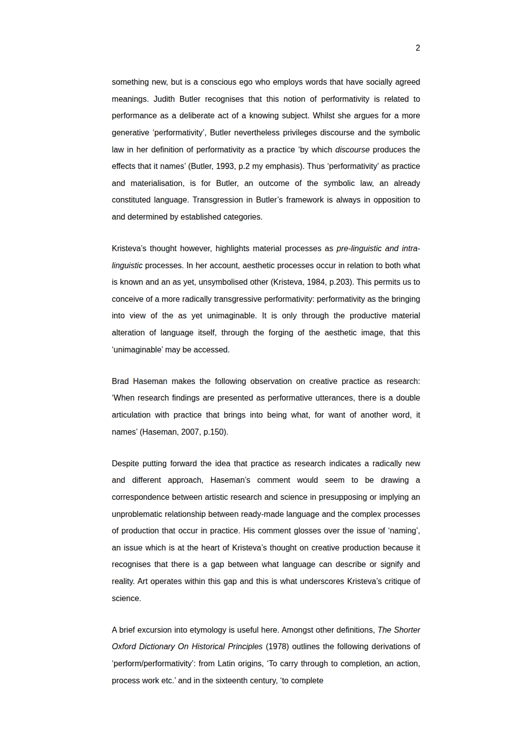2
something new, but is a conscious ego who employs words that have socially agreed meanings. Judith Butler recognises that this notion of performativity is related to performance as a deliberate act of a knowing subject. Whilst she argues for a more generative ‘performativity’, Butler nevertheless privileges discourse and the symbolic law in her definition of performativity as a practice ‘by which discourse produces the effects that it names’ (Butler, 1993, p.2 my emphasis). Thus ‘performativity’ as practice and materialisation, is for Butler, an outcome of the symbolic law, an already constituted language. Transgression in Butler’s framework is always in opposition to and determined by established categories.
Kristeva’s thought however, highlights material processes as pre-linguistic and intra-linguistic processes. In her account, aesthetic processes occur in relation to both what is known and an as yet, unsymbolised other (Kristeva, 1984, p.203). This permits us to conceive of a more radically transgressive performativity: performativity as the bringing into view of the as yet unimaginable. It is only through the productive material alteration of language itself, through the forging of the aesthetic image, that this ‘unimaginable’ may be accessed.
Brad Haseman makes the following observation on creative practice as research: ‘When research findings are presented as performative utterances, there is a double articulation with practice that brings into being what, for want of another word, it names’ (Haseman, 2007, p.150).
Despite putting forward the idea that practice as research indicates a radically new and different approach, Haseman’s comment would seem to be drawing a correspondence between artistic research and science in presupposing or implying an unproblematic relationship between ready-made language and the complex processes of production that occur in practice. His comment glosses over the issue of ‘naming’, an issue which is at the heart of Kristeva’s thought on creative production because it recognises that there is a gap between what language can describe or signify and reality. Art operates within this gap and this is what underscores Kristeva’s critique of science.
A brief excursion into etymology is useful here. Amongst other definitions, The Shorter Oxford Dictionary On Historical Principles (1978) outlines the following derivations of ‘perform/performativity’: from Latin origins, ‘To carry through to completion, an action, process work etc.’ and in the sixteenth century, ‘to complete